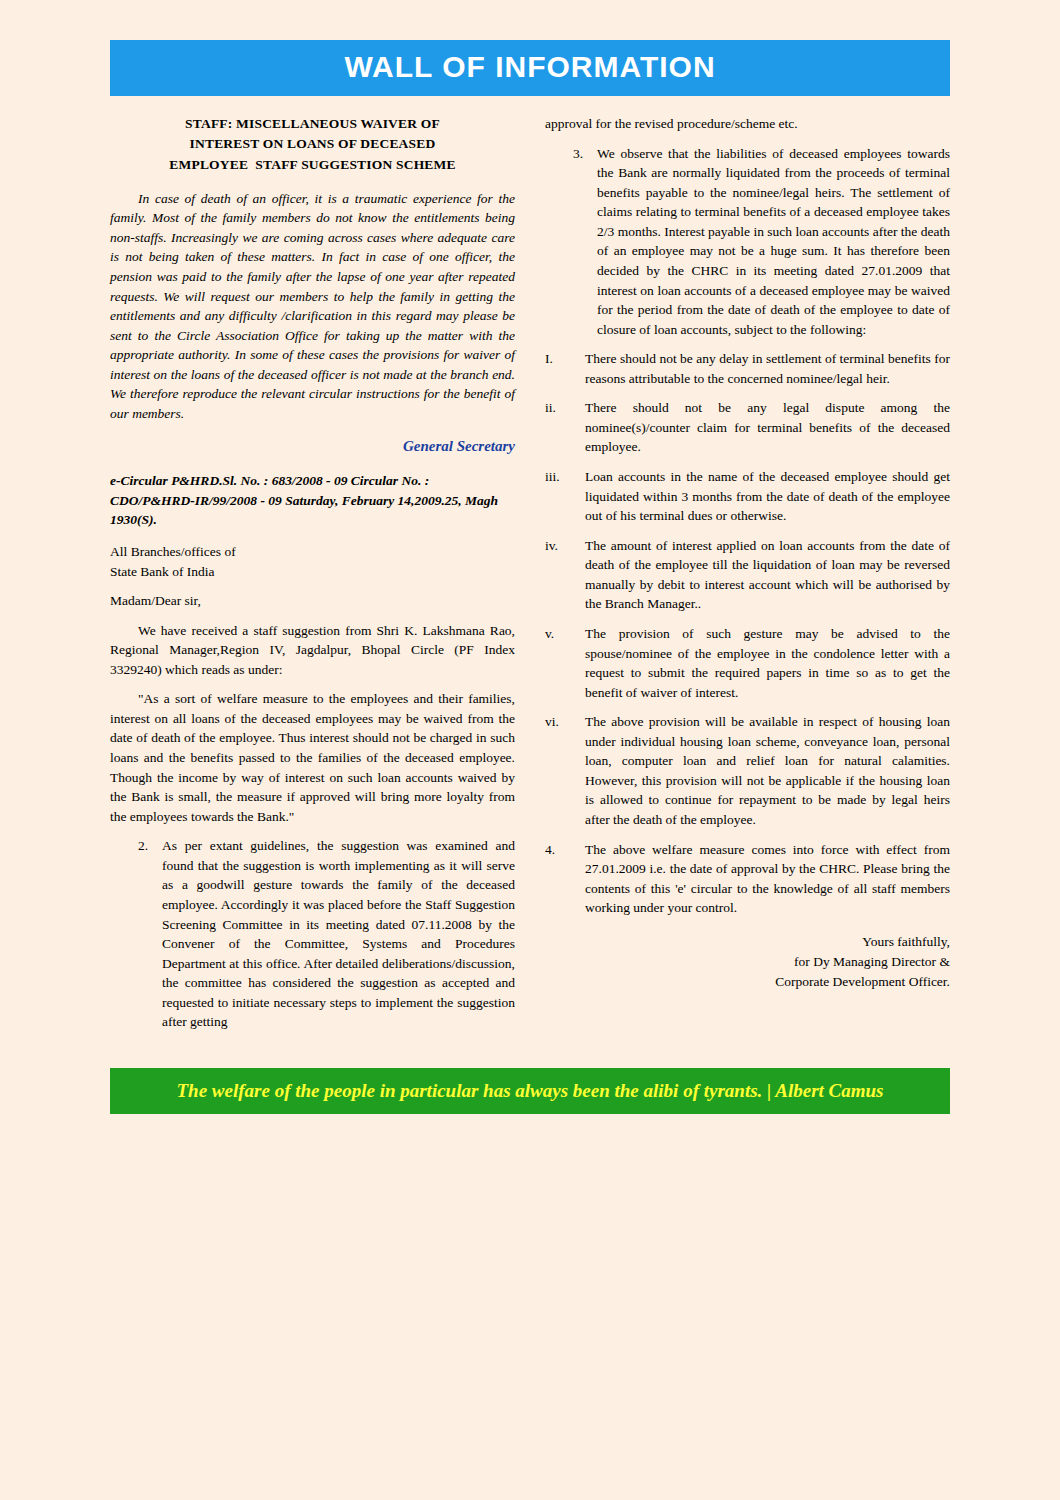WALL OF INFORMATION
STAFF: MISCELLANEOUS WAIVER OF
INTEREST ON LOANS OF DECEASED
EMPLOYEE STAFF SUGGESTION SCHEME
In case of death of an officer, it is a traumatic experience for the family. Most of the family members do not know the entitlements being non-staffs. Increasingly we are coming across cases where adequate care is not being taken of these matters. In fact in case of one officer, the pension was paid to the family after the lapse of one year after repeated requests. We will request our members to help the family in getting the entitlements and any difficulty /clarification in this regard may please be sent to the Circle Association Office for taking up the matter with the appropriate authority. In some of these cases the provisions for waiver of interest on the loans of the deceased officer is not made at the branch end. We therefore reproduce the relevant circular instructions for the benefit of our members.
General Secretary
e-Circular P&HRD.Sl. No. : 683/2008 - 09 Circular No. : CDO/P&HRD-IR/99/2008 - 09 Saturday, February 14,2009.25, Magh 1930(S).
All Branches/offices of
State Bank of India
Madam/Dear sir,
We have received a staff suggestion from Shri K. Lakshmana Rao, Regional Manager,Region IV, Jagdalpur, Bhopal Circle (PF Index 3329240) which reads as under:
"As a sort of welfare measure to the employees and their families, interest on all loans of the deceased employees may be waived from the date of death of the employee. Thus interest should not be charged in such loans and the benefits passed to the families of the deceased employee. Though the income by way of interest on such loan accounts waived by the Bank is small, the measure if approved will bring more loyalty from the employees towards the Bank."
2.
As per extant guidelines, the suggestion was examined and found that the suggestion is worth implementing as it will serve as a goodwill gesture towards the family of the deceased employee. Accordingly it was placed before the Staff Suggestion Screening Committee in its meeting dated 07.11.2008 by the Convener of the Committee, Systems and Procedures Department at this office. After detailed deliberations/discussion, the committee has considered the suggestion as accepted and requested to initiate necessary steps to implement the suggestion after getting
approval for the revised procedure/scheme etc.
3.
We observe that the liabilities of deceased employees towards the Bank are normally liquidated from the proceeds of terminal benefits payable to the nominee/legal heirs. The settlement of claims relating to terminal benefits of a deceased employee takes 2/3 months. Interest payable in such loan accounts after the death of an employee may not be a huge sum. It has therefore been decided by the CHRC in its meeting dated 27.01.2009 that interest on loan accounts of a deceased employee may be waived for the period from the date of death of the employee to date of closure of loan accounts, subject to the following:
I. There should not be any delay in settlement of terminal benefits for reasons attributable to the concerned nominee/legal heir.
ii. There should not be any legal dispute among the nominee(s)/counter claim for terminal benefits of the deceased employee.
iii. Loan accounts in the name of the deceased employee should get liquidated within 3 months from the date of death of the employee out of his terminal dues or otherwise.
iv. The amount of interest applied on loan accounts from the date of death of the employee till the liquidation of loan may be reversed manually by debit to interest account which will be authorised by the Branch Manager..
v. The provision of such gesture may be advised to the spouse/nominee of the employee in the condolence letter with a request to submit the required papers in time so as to get the benefit of waiver of interest.
vi. The above provision will be available in respect of housing loan under individual housing loan scheme, conveyance loan, personal loan, computer loan and relief loan for natural calamities. However, this provision will not be applicable if the housing loan is allowed to continue for repayment to be made by legal heirs after the death of the employee.
4. The above welfare measure comes into force with effect from 27.01.2009 i.e. the date of approval by the CHRC. Please bring the contents of this 'e' circular to the knowledge of all staff members working under your control.
Yours faithfully,
for Dy Managing Director &
Corporate Development Officer.
The welfare of the people in particular has always been the alibi of tyrants. | Albert Camus